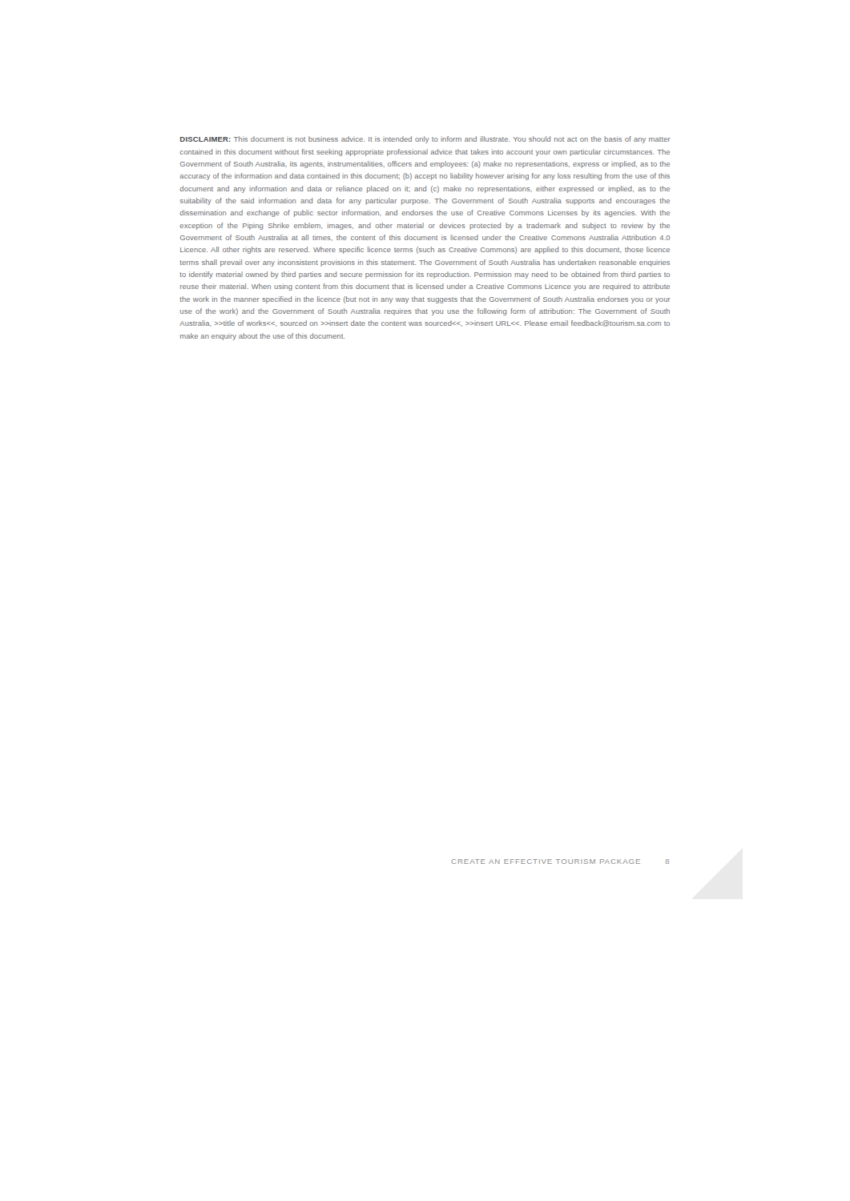DISCLAIMER: This document is not business advice. It is intended only to inform and illustrate. You should not act on the basis of any matter contained in this document without first seeking appropriate professional advice that takes into account your own particular circumstances. The Government of South Australia, its agents, instrumentalities, officers and employees: (a) make no representations, express or implied, as to the accuracy of the information and data contained in this document; (b) accept no liability however arising for any loss resulting from the use of this document and any information and data or reliance placed on it; and (c) make no representations, either expressed or implied, as to the suitability of the said information and data for any particular purpose. The Government of South Australia supports and encourages the dissemination and exchange of public sector information, and endorses the use of Creative Commons Licenses by its agencies. With the exception of the Piping Shrike emblem, images, and other material or devices protected by a trademark and subject to review by the Government of South Australia at all times, the content of this document is licensed under the Creative Commons Australia Attribution 4.0 Licence. All other rights are reserved. Where specific licence terms (such as Creative Commons) are applied to this document, those licence terms shall prevail over any inconsistent provisions in this statement. The Government of South Australia has undertaken reasonable enquiries to identify material owned by third parties and secure permission for its reproduction. Permission may need to be obtained from third parties to reuse their material. When using content from this document that is licensed under a Creative Commons Licence you are required to attribute the work in the manner specified in the licence (but not in any way that suggests that the Government of South Australia endorses you or your use of the work) and the Government of South Australia requires that you use the following form of attribution: The Government of South Australia, >>title of works<<, sourced on >>insert date the content was sourced<<, >>insert URL<<. Please email feedback@tourism.sa.com to make an enquiry about the use of this document.
CREATE AN EFFECTIVE TOURISM PACKAGE 8